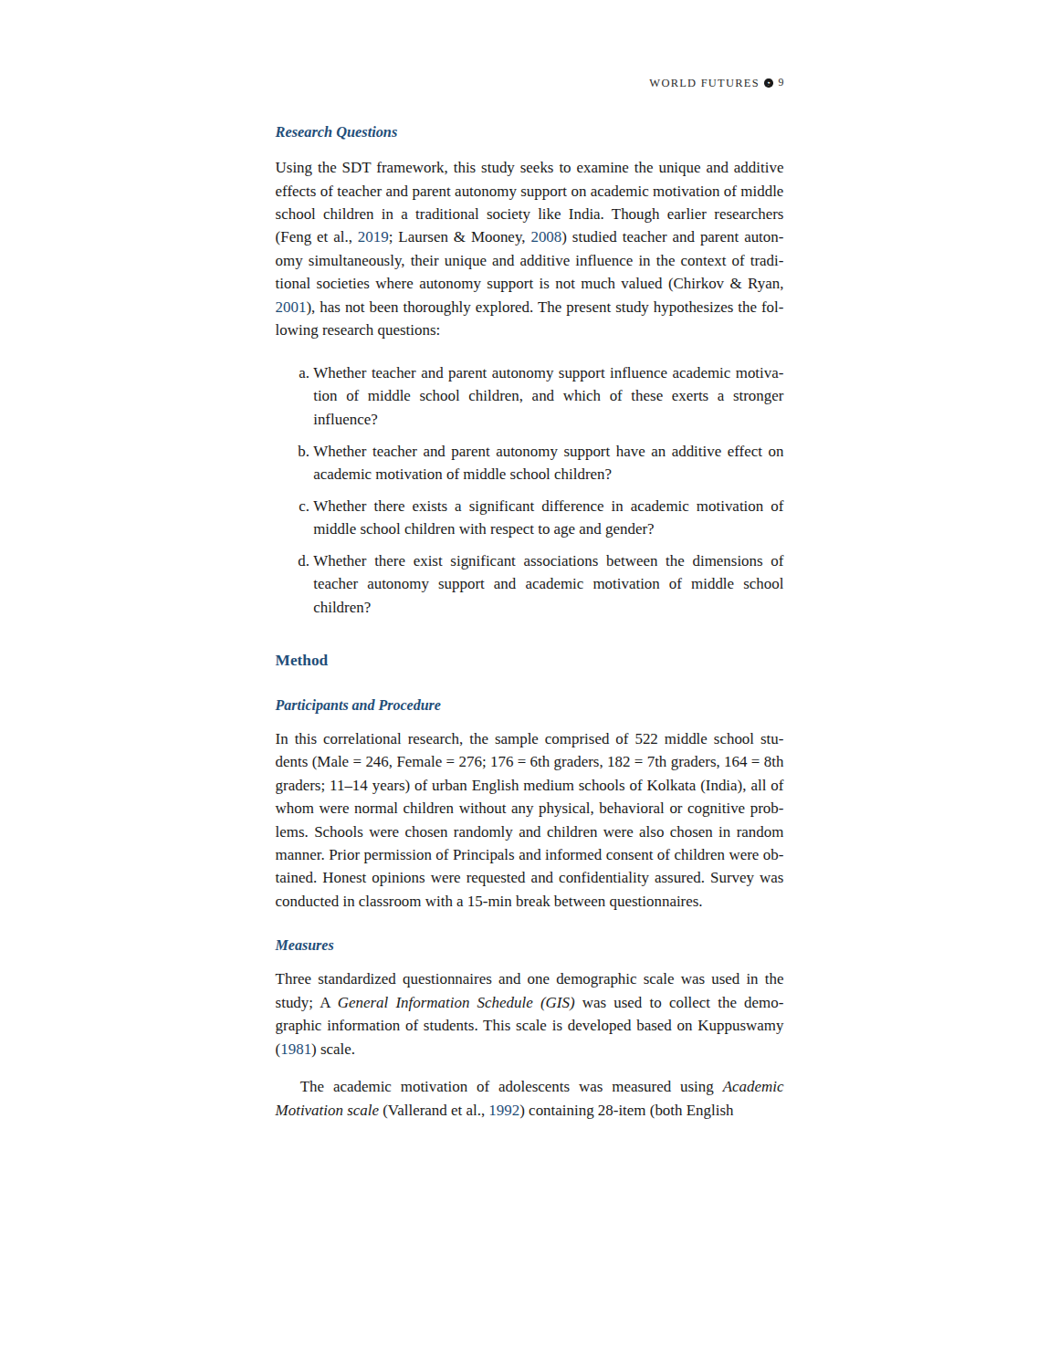World Futures 9
Research Questions
Using the SDT framework, this study seeks to examine the unique and additive effects of teacher and parent autonomy support on academic motivation of middle school children in a traditional society like India. Though earlier researchers (Feng et al., 2019; Laursen & Mooney, 2008) studied teacher and parent autonomy simultaneously, their unique and additive influence in the context of traditional societies where autonomy support is not much valued (Chirkov & Ryan, 2001), has not been thoroughly explored. The present study hypothesizes the following research questions:
Whether teacher and parent autonomy support influence academic motivation of middle school children, and which of these exerts a stronger influence?
Whether teacher and parent autonomy support have an additive effect on academic motivation of middle school children?
Whether there exists a significant difference in academic motivation of middle school children with respect to age and gender?
Whether there exist significant associations between the dimensions of teacher autonomy support and academic motivation of middle school children?
Method
Participants and Procedure
In this correlational research, the sample comprised of 522 middle school students (Male = 246, Female = 276; 176 = 6th graders, 182 = 7th graders, 164 = 8th graders; 11–14 years) of urban English medium schools of Kolkata (India), all of whom were normal children without any physical, behavioral or cognitive problems. Schools were chosen randomly and children were also chosen in random manner. Prior permission of Principals and informed consent of children were obtained. Honest opinions were requested and confidentiality assured. Survey was conducted in classroom with a 15-min break between questionnaires.
Measures
Three standardized questionnaires and one demographic scale was used in the study; A General Information Schedule (GIS) was used to collect the demographic information of students. This scale is developed based on Kuppuswamy (1981) scale.
The academic motivation of adolescents was measured using Academic Motivation scale (Vallerand et al., 1992) containing 28-item (both English